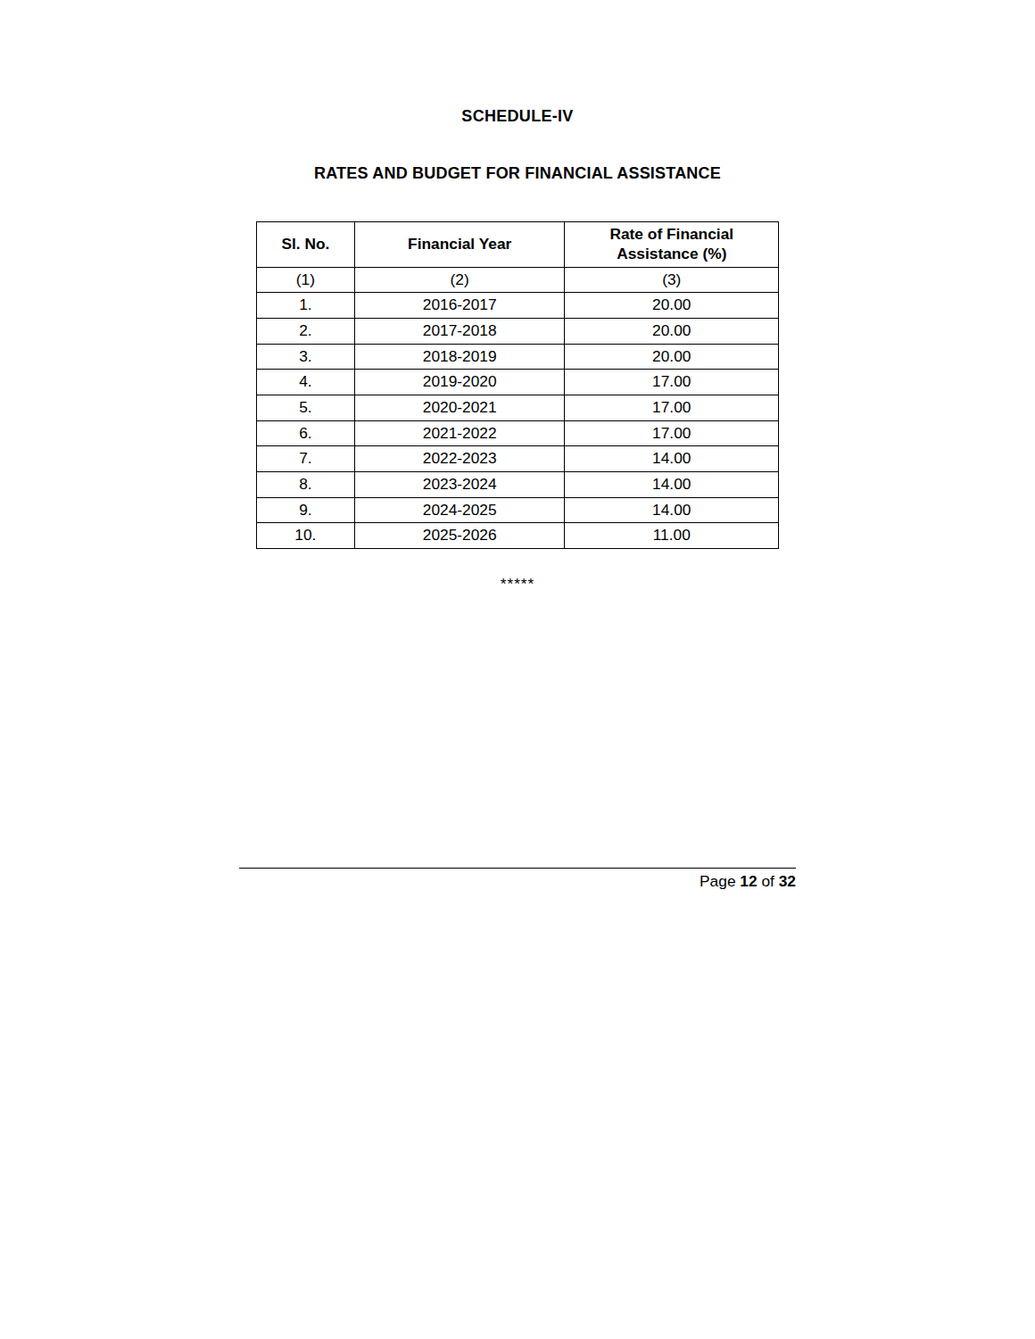SCHEDULE-IV
RATES AND BUDGET FOR FINANCIAL ASSISTANCE
| Sl. No. | Financial Year | Rate of Financial Assistance (%) |
| --- | --- | --- |
| (1) | (2) | (3) |
| 1. | 2016-2017 | 20.00 |
| 2. | 2017-2018 | 20.00 |
| 3. | 2018-2019 | 20.00 |
| 4. | 2019-2020 | 17.00 |
| 5. | 2020-2021 | 17.00 |
| 6. | 2021-2022 | 17.00 |
| 7. | 2022-2023 | 14.00 |
| 8. | 2023-2024 | 14.00 |
| 9. | 2024-2025 | 14.00 |
| 10. | 2025-2026 | 11.00 |
*****
Page 12 of 32